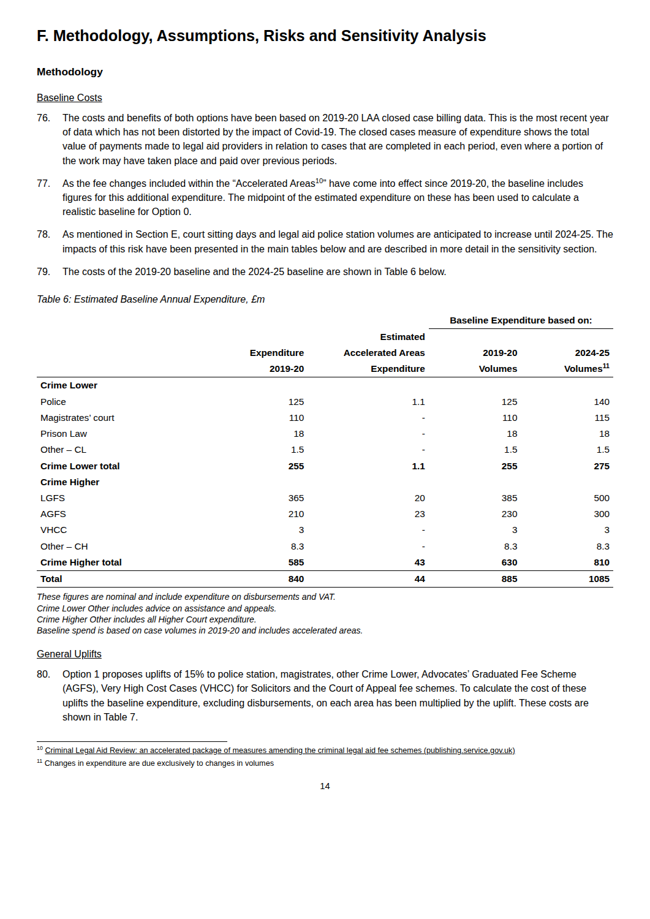F. Methodology, Assumptions, Risks and Sensitivity Analysis
Methodology
Baseline Costs
76. The costs and benefits of both options have been based on 2019-20 LAA closed case billing data. This is the most recent year of data which has not been distorted by the impact of Covid-19. The closed cases measure of expenditure shows the total value of payments made to legal aid providers in relation to cases that are completed in each period, even where a portion of the work may have taken place and paid over previous periods.
77. As the fee changes included within the “Accelerated Areas10” have come into effect since 2019-20, the baseline includes figures for this additional expenditure. The midpoint of the estimated expenditure on these has been used to calculate a realistic baseline for Option 0.
78. As mentioned in Section E, court sitting days and legal aid police station volumes are anticipated to increase until 2024-25. The impacts of this risk have been presented in the main tables below and are described in more detail in the sensitivity section.
79. The costs of the 2019-20 baseline and the 2024-25 baseline are shown in Table 6 below.
Table 6: Estimated Baseline Annual Expenditure, £m
| | | | Baseline Expenditure based on: |
| --- | --- | --- | --- |
| | | Estimated | | |
| | Expenditure | Accelerated Areas | 2019-20 | 2024-25 |
| | 2019-20 | Expenditure | Volumes | Volumes 11 |
| Crime Lower | | | | |
| Police | 125 | 1.1 | 125 | 140 |
| Magistrates’ court | 110 | - | 110 | 115 |
| Prison Law | 18 | - | 18 | 18 |
| Other – CL | 1.5 | - | 1.5 | 1.5 |
| Crime Lower total | 255 | 1.1 | 255 | 275 |
| Crime Higher | | | | |
| LGFS | 365 | 20 | 385 | 500 |
| AGFS | 210 | 23 | 230 | 300 |
| VHCC | 3 | - | 3 | 3 |
| Other – CH | 8.3 | - | 8.3 | 8.3 |
| Crime Higher total | 585 | 43 | 630 | 810 |
| Total | 840 | 44 | 885 | 1085 |
These figures are nominal and include expenditure on disbursements and VAT.
Crime Lower Other includes advice on assistance and appeals.
Crime Higher Other includes all Higher Court expenditure.
Baseline spend is based on case volumes in 2019-20 and includes accelerated areas.
General Uplifts
80. Option 1 proposes uplifts of 15% to police station, magistrates, other Crime Lower, Advocates’ Graduated Fee Scheme (AGFS), Very High Cost Cases (VHCC) for Solicitors and the Court of Appeal fee schemes. To calculate the cost of these uplifts the baseline expenditure, excluding disbursements, on each area has been multiplied by the uplift. These costs are shown in Table 7.
10 Criminal Legal Aid Review: an accelerated package of measures amending the criminal legal aid fee schemes (publishing.service.gov.uk)
11 Changes in expenditure are due exclusively to changes in volumes
14